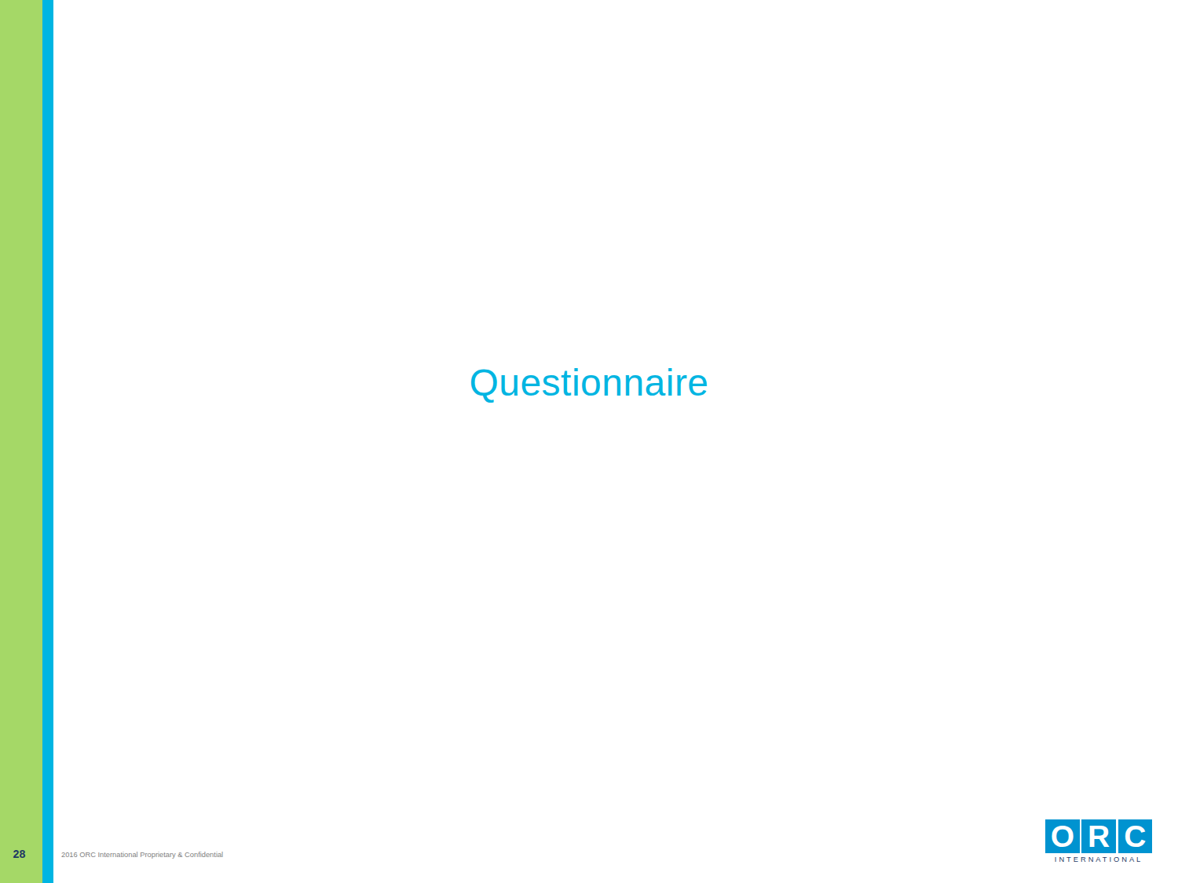Questionnaire
28
2016 ORC International Proprietary & Confidential
O
R
C
INTERNATIONAL